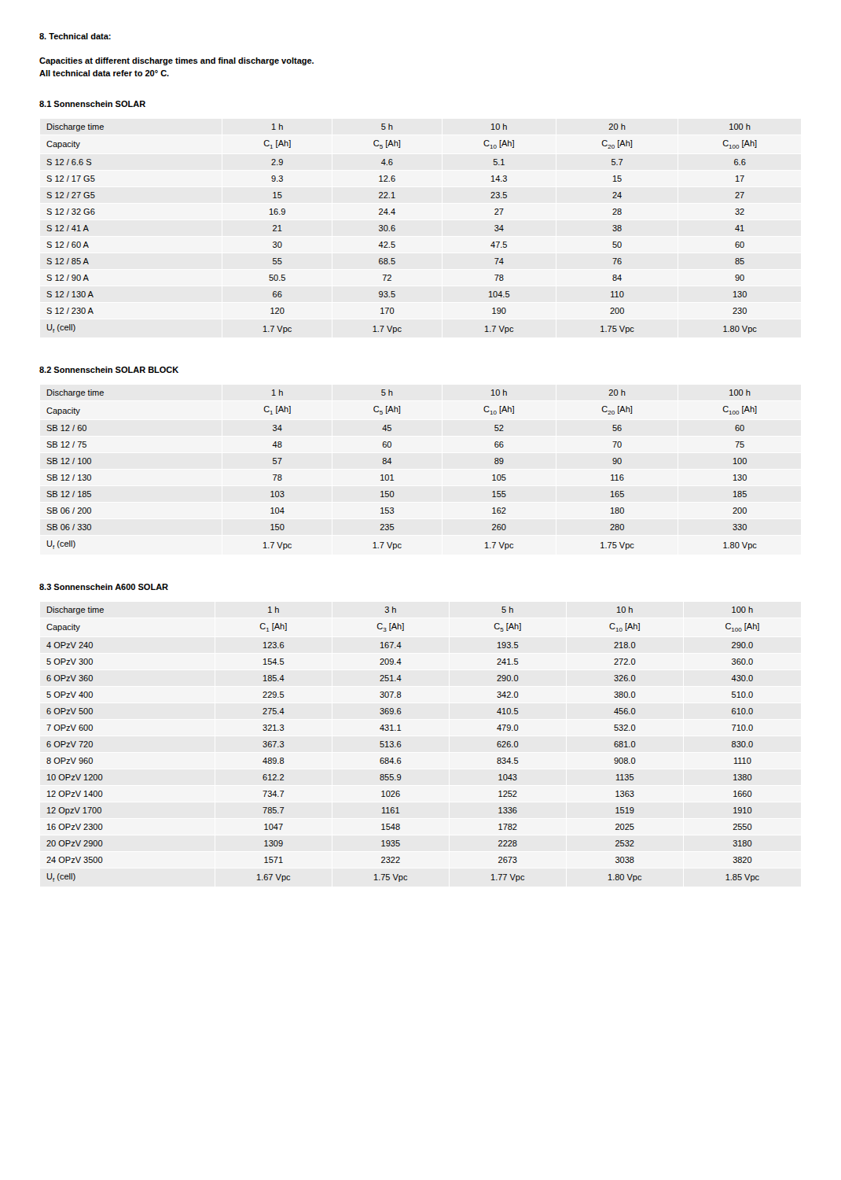8. Technical data:
Capacities at different discharge times and final discharge voltage.
All technical data refer to 20° C.
8.1 Sonnenschein SOLAR
| Discharge time | 1 h | 5 h | 10 h | 20 h | 100 h |
| Capacity | C 1 [Ah] | C 5 [Ah] | C 10 [Ah] | C 20 [Ah] | C 100 [Ah] |
| S 12 / 6.6 S | 2.9 | 4.6 | 5.1 | 5.7 | 6.6 |
| S 12 / 17 G5 | 9.3 | 12.6 | 14.3 | 15 | 17 |
| S 12 / 27 G5 | 15 | 22.1 | 23.5 | 24 | 27 |
| S 12 / 32 G6 | 16.9 | 24.4 | 27 | 28 | 32 |
| S 12 / 41 A | 21 | 30.6 | 34 | 38 | 41 |
| S 12 / 60 A | 30 | 42.5 | 47.5 | 50 | 60 |
| S 12 / 85 A | 55 | 68.5 | 74 | 76 | 85 |
| S 12 / 90 A | 50.5 | 72 | 78 | 84 | 90 |
| S 12 / 130 A | 66 | 93.5 | 104.5 | 110 | 130 |
| S 12 / 230 A | 120 | 170 | 190 | 200 | 230 |
| U f (cell) | 1.7 Vpc | 1.7 Vpc | 1.7 Vpc | 1.75 Vpc | 1.80 Vpc |
8.2 Sonnenschein SOLAR BLOCK
| Discharge time | 1 h | 5 h | 10 h | 20 h | 100 h |
| Capacity | C 1 [Ah] | C 5 [Ah] | C 10 [Ah] | C 20 [Ah] | C 100 [Ah] |
| SB 12 / 60 | 34 | 45 | 52 | 56 | 60 |
| SB 12 / 75 | 48 | 60 | 66 | 70 | 75 |
| SB 12 / 100 | 57 | 84 | 89 | 90 | 100 |
| SB 12 / 130 | 78 | 101 | 105 | 116 | 130 |
| SB 12 / 185 | 103 | 150 | 155 | 165 | 185 |
| SB 06 / 200 | 104 | 153 | 162 | 180 | 200 |
| SB 06 / 330 | 150 | 235 | 260 | 280 | 330 |
| U f (cell) | 1.7 Vpc | 1.7 Vpc | 1.7 Vpc | 1.75 Vpc | 1.80 Vpc |
8.3 Sonnenschein A600 SOLAR
| Discharge time | 1 h | 3 h | 5 h | 10 h | 100 h |
| Capacity | C 1 [Ah] | C 3 [Ah] | C 5 [Ah] | C 10 [Ah] | C 100 [Ah] |
| 4 OPzV 240 | 123.6 | 167.4 | 193.5 | 218.0 | 290.0 |
| 5 OPzV 300 | 154.5 | 209.4 | 241.5 | 272.0 | 360.0 |
| 6 OPzV 360 | 185.4 | 251.4 | 290.0 | 326.0 | 430.0 |
| 5 OPzV 400 | 229.5 | 307.8 | 342.0 | 380.0 | 510.0 |
| 6 OPzV 500 | 275.4 | 369.6 | 410.5 | 456.0 | 610.0 |
| 7 OPzV 600 | 321.3 | 431.1 | 479.0 | 532.0 | 710.0 |
| 6 OPzV 720 | 367.3 | 513.6 | 626.0 | 681.0 | 830.0 |
| 8 OPzV 960 | 489.8 | 684.6 | 834.5 | 908.0 | 1110 |
| 10 OPzV 1200 | 612.2 | 855.9 | 1043 | 1135 | 1380 |
| 12 OPzV 1400 | 734.7 | 1026 | 1252 | 1363 | 1660 |
| 12 OpzV 1700 | 785.7 | 1161 | 1336 | 1519 | 1910 |
| 16 OPzV 2300 | 1047 | 1548 | 1782 | 2025 | 2550 |
| 20 OPzV 2900 | 1309 | 1935 | 2228 | 2532 | 3180 |
| 24 OPzV 3500 | 1571 | 2322 | 2673 | 3038 | 3820 |
| U f (cell) | 1.67 Vpc | 1.75 Vpc | 1.77 Vpc | 1.80 Vpc | 1.85 Vpc |